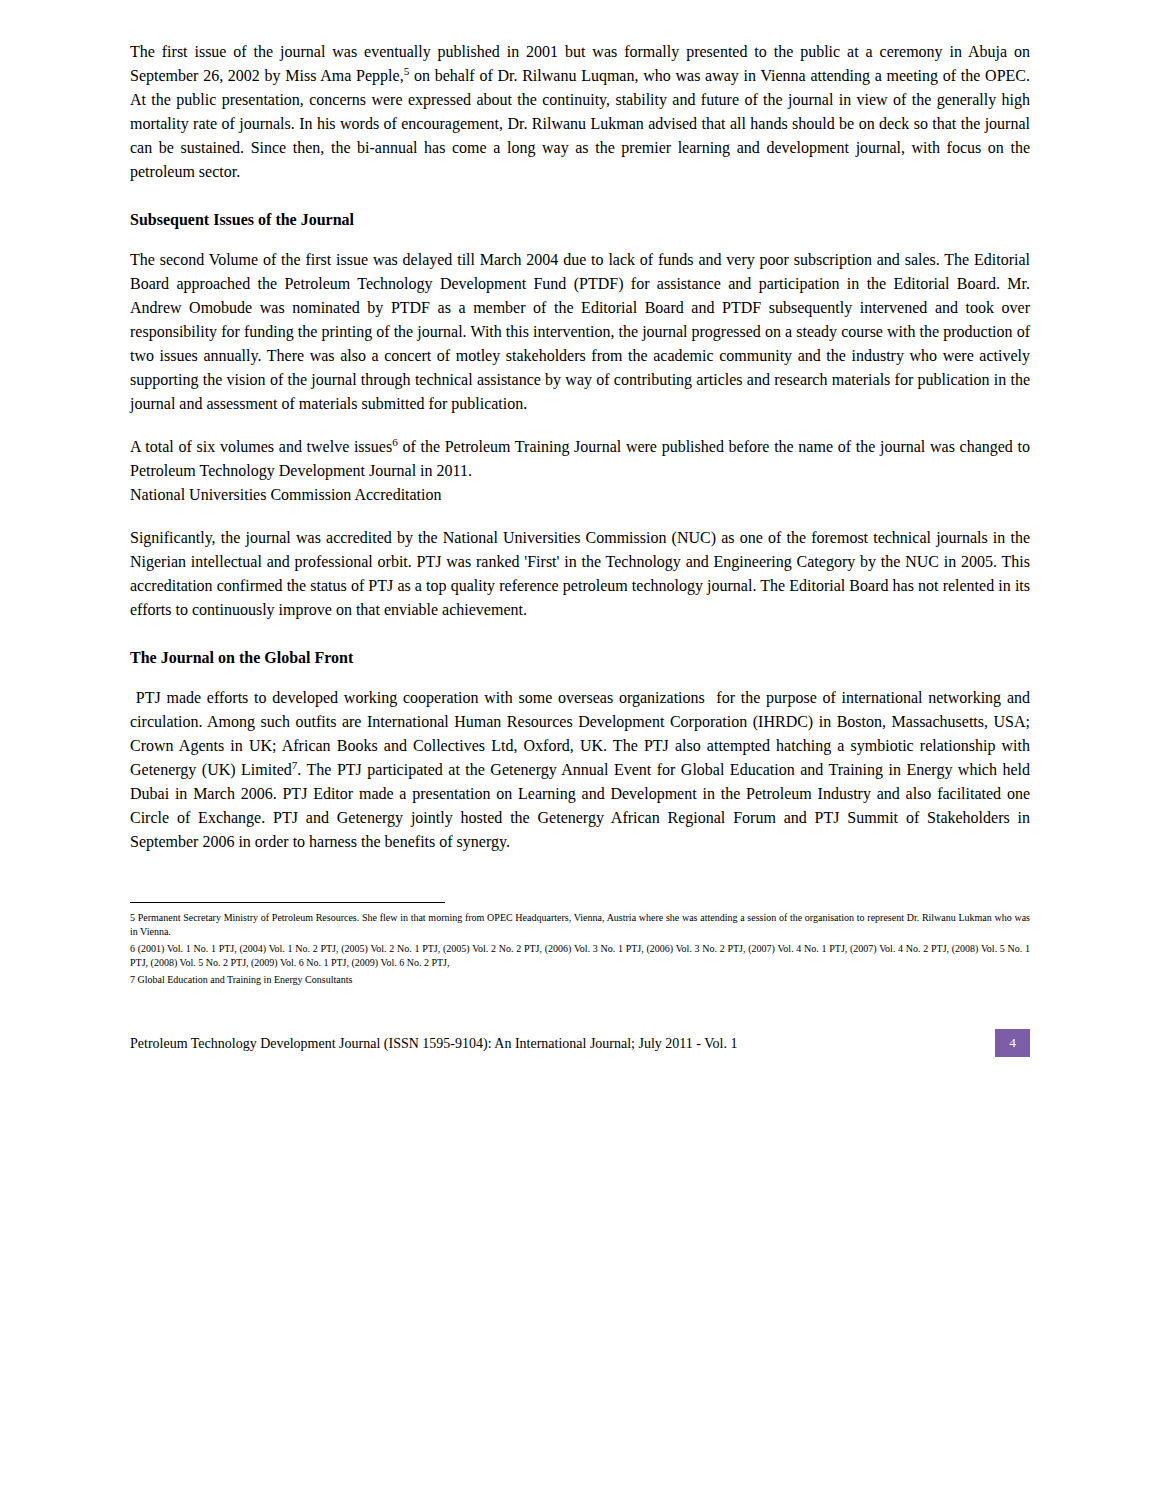The first issue of the journal was eventually published in 2001 but was formally presented to the public at a ceremony in Abuja on September 26, 2002 by Miss Ama Pepple,5 on behalf of Dr. Rilwanu Luqman, who was away in Vienna attending a meeting of the OPEC. At the public presentation, concerns were expressed about the continuity, stability and future of the journal in view of the generally high mortality rate of journals. In his words of encouragement, Dr. Rilwanu Lukman advised that all hands should be on deck so that the journal can be sustained. Since then, the bi-annual has come a long way as the premier learning and development journal, with focus on the petroleum sector.
Subsequent Issues of the Journal
The second Volume of the first issue was delayed till March 2004 due to lack of funds and very poor subscription and sales. The Editorial Board approached the Petroleum Technology Development Fund (PTDF) for assistance and participation in the Editorial Board. Mr. Andrew Omobude was nominated by PTDF as a member of the Editorial Board and PTDF subsequently intervened and took over responsibility for funding the printing of the journal. With this intervention, the journal progressed on a steady course with the production of two issues annually. There was also a concert of motley stakeholders from the academic community and the industry who were actively supporting the vision of the journal through technical assistance by way of contributing articles and research materials for publication in the journal and assessment of materials submitted for publication.
A total of six volumes and twelve issues6 of the Petroleum Training Journal were published before the name of the journal was changed to Petroleum Technology Development Journal in 2011.
National Universities Commission Accreditation
Significantly, the journal was accredited by the National Universities Commission (NUC) as one of the foremost technical journals in the Nigerian intellectual and professional orbit. PTJ was ranked 'First' in the Technology and Engineering Category by the NUC in 2005. This accreditation confirmed the status of PTJ as a top quality reference petroleum technology journal. The Editorial Board has not relented in its efforts to continuously improve on that enviable achievement.
The Journal on the Global Front
PTJ made efforts to developed working cooperation with some overseas organizations for the purpose of international networking and circulation. Among such outfits are International Human Resources Development Corporation (IHRDC) in Boston, Massachusetts, USA; Crown Agents in UK; African Books and Collectives Ltd, Oxford, UK. The PTJ also attempted hatching a symbiotic relationship with Getenergy (UK) Limited7. The PTJ participated at the Getenergy Annual Event for Global Education and Training in Energy which held Dubai in March 2006. PTJ Editor made a presentation on Learning and Development in the Petroleum Industry and also facilitated one Circle of Exchange. PTJ and Getenergy jointly hosted the Getenergy African Regional Forum and PTJ Summit of Stakeholders in September 2006 in order to harness the benefits of synergy.
5 Permanent Secretary Ministry of Petroleum Resources. She flew in that morning from OPEC Headquarters, Vienna, Austria where she was attending a session of the organisation to represent Dr. Rilwanu Lukman who was in Vienna.
6 (2001) Vol. 1 No. 1 PTJ, (2004) Vol. 1 No. 2 PTJ, (2005) Vol. 2 No. 1 PTJ, (2005) Vol. 2 No. 2 PTJ, (2006) Vol. 3 No. 1 PTJ, (2006) Vol. 3 No. 2 PTJ, (2007) Vol. 4 No. 1 PTJ, (2007) Vol. 4 No. 2 PTJ, (2008) Vol. 5 No. 1 PTJ, (2008) Vol. 5 No. 2 PTJ, (2009) Vol. 6 No. 1 PTJ, (2009) Vol. 6 No. 2 PTJ,
7 Global Education and Training in Energy Consultants
Petroleum Technology Development Journal (ISSN 1595-9104): An International Journal; July 2011 - Vol. 1
4